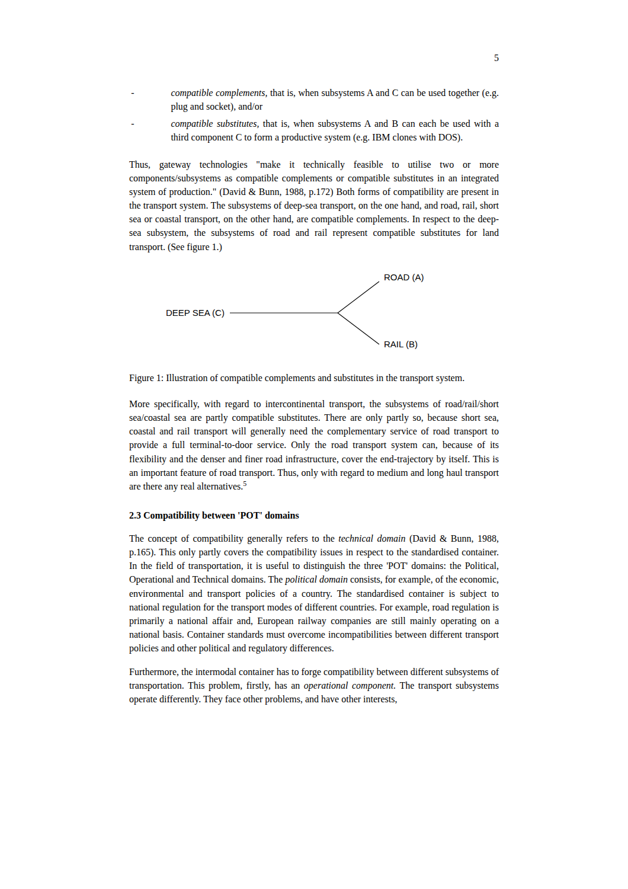5
- compatible complements, that is, when subsystems A and C can be used together (e.g. plug and socket), and/or
- compatible substitutes, that is, when subsystems A and B can each be used with a third component C to form a productive system (e.g. IBM clones with DOS).
Thus, gateway technologies "make it technically feasible to utilise two or more components/subsystems as compatible complements or compatible substitutes in an integrated system of production." (David & Bunn, 1988, p.172) Both forms of compatibility are present in the transport system. The subsystems of deep-sea transport, on the one hand, and road, rail, short sea or coastal transport, on the other hand, are compatible complements. In respect to the deep-sea subsystem, the subsystems of road and rail represent compatible substitutes for land transport. (See figure 1.)
DEEP SEA (C) ROAD (A) RAIL (B)
Figure 1: Illustration of compatible complements and substitutes in the transport system.
More specifically, with regard to intercontinental transport, the subsystems of road/rail/short sea/coastal sea are partly compatible substitutes. There are only partly so, because short sea, coastal and rail transport will generally need the complementary service of road transport to provide a full terminal-to-door service. Only the road transport system can, because of its flexibility and the denser and finer road infrastructure, cover the end-trajectory by itself. This is an important feature of road transport. Thus, only with regard to medium and long haul transport are there any real alternatives.5
2.3 Compatibility between 'POT' domains
The concept of compatibility generally refers to the technical domain (David & Bunn, 1988, p.165). This only partly covers the compatibility issues in respect to the standardised container. In the field of transportation, it is useful to distinguish the three 'POT' domains: the Political, Operational and Technical domains. The political domain consists, for example, of the economic, environmental and transport policies of a country. The standardised container is subject to national regulation for the transport modes of different countries. For example, road regulation is primarily a national affair and, European railway companies are still mainly operating on a national basis. Container standards must overcome incompatibilities between different transport policies and other political and regulatory differences.
Furthermore, the intermodal container has to forge compatibility between different subsystems of transportation. This problem, firstly, has an operational component. The transport subsystems operate differently. They face other problems, and have other interests,